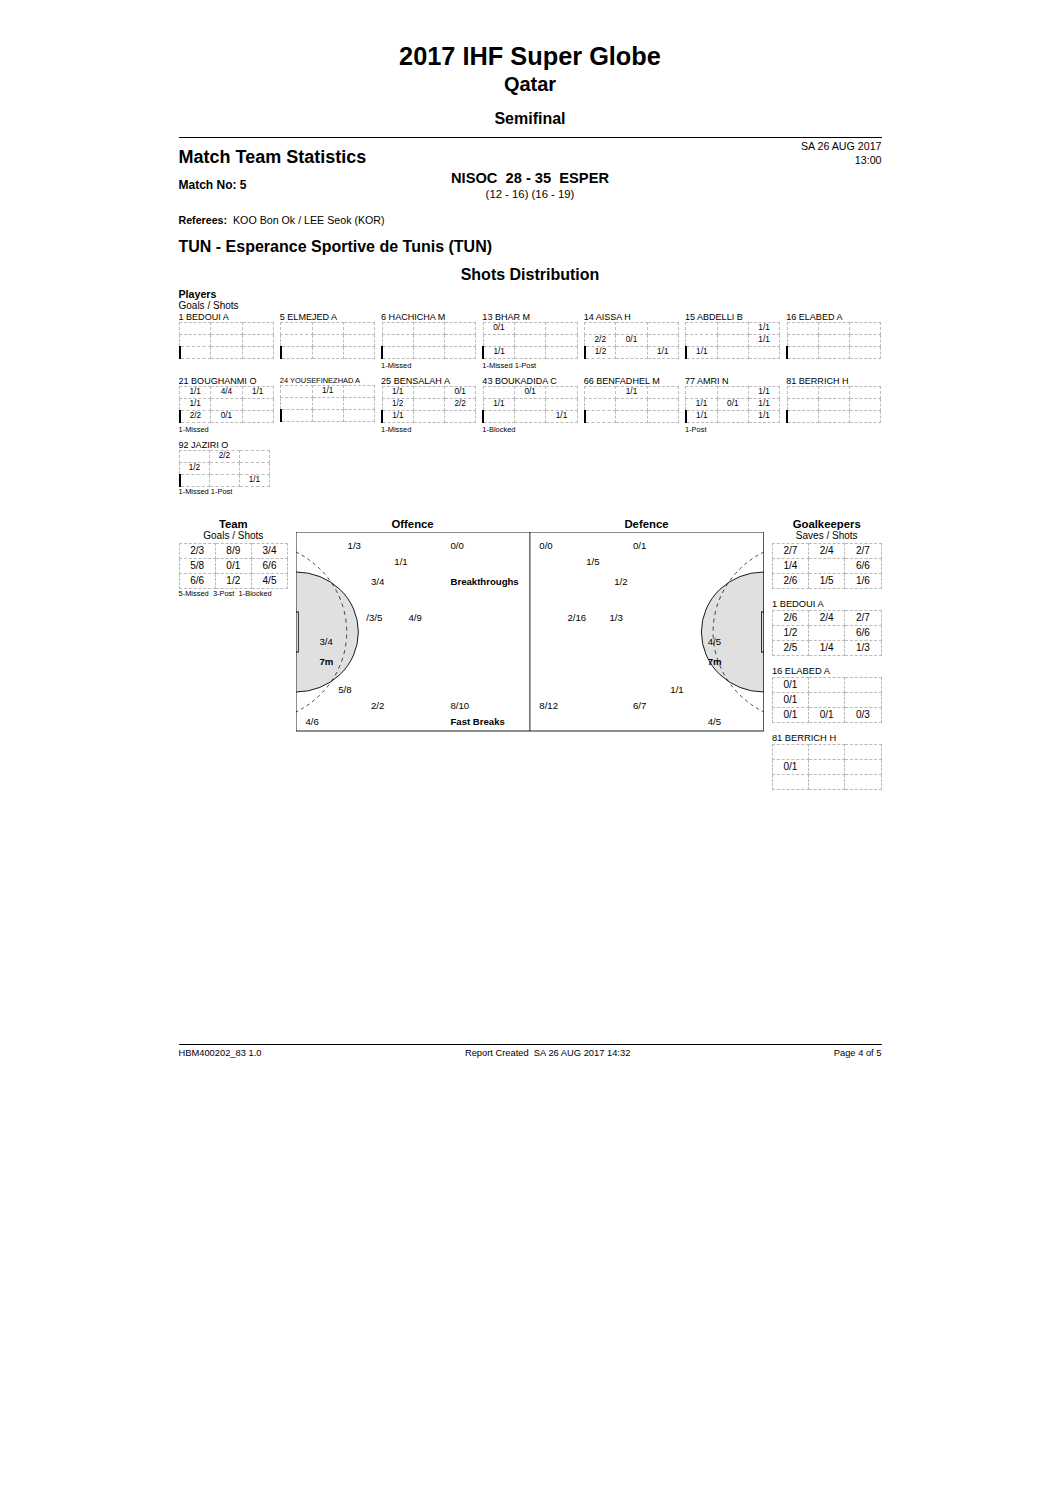2017 IHF Super Globe
Qatar
Semifinal
Match Team Statistics
SA 26 AUG 2017
13:00
Match No: 5
NISOC 28 - 35 ESPER
(12 - 16) (16 - 19)
Referees: KOO Bon Ok / LEE Seok (KOR)
TUN - Esperance Sportive de Tunis (TUN)
Shots Distribution
Players
Goals / Shots
1 BEDOUI A
5 ELMEJED A
6 HACHICHA M
13 BHAR M
| 0/1 | | |
| 1/1 | | |
14 AISSA H
| 2/2 | 0/1 | |
| 1/2 | | 1/1 |
15 ABDELLI B
| | | 1/1 |
| | | 1/1 |
| 1/1 | | |
16 ELABED A
1-Missed
1-Missed 1-Post
21 BOUGHANMI O
| 1/1 | 4/4 | 1/1 |
| 1/1 | | |
| 2/2 | 0/1 | |
24 YOUSEFINEZHAD A
| | 1/1 | |
25 BENSALAH A
| 1/1 | | 0/1 |
| 1/2 | | 2/2 |
| 1/1 | | |
43 BOUKADIDA C
| | 0/1 | |
| 1/1 | | |
| | | 1/1 |
66 BENFADHEL M
| | 1/1 | |
77 AMRI N
| | | 1/1 |
| 1/1 | 0/1 | 1/1 |
| 1/1 | | 1/1 |
81 BERRICH H
1-Missed
1-Missed
1-Blocked
1-Post
92 JAZIRI O
| | 2/2 | |
| 1/2 | | |
| | | 1/1 |
1-Missed 1-Post
Team
Goals / Shots
| 2/3 | 8/9 | 3/4 |
| 5/8 | 0/1 | 6/6 |
| 6/6 | 1/2 | 4/5 |
5-Missed 3-Post 1-Blocked
Offence Defence
1/3 1/1 3/4 /3/5 4/9 3/4 7m 5/8 2/2 4/6 0/0 Breakthroughs 8/10 Fast Breaks 0/0 8/12 1/5 1/2 0/1 2/16 1/3 4/5 7m 1/1 6/7 4/5
Goalkeepers
Saves / Shots
| 2/7 | 2/4 | 2/7 |
| 1/4 | | 6/6 |
| 2/6 | 1/5 | 1/6 |
1 BEDOUI A
| 2/6 | 2/4 | 2/7 |
| 1/2 | | 6/6 |
| 2/5 | 1/4 | 1/3 |
16 ELABED A
| 0/1 | | |
| 0/1 | | |
| 0/1 | 0/1 | 0/3 |
81 BERRICH H
| 0/1 | | |
HBM400202_83 1.0 Report Created SA 26 AUG 2017 14:32 Page 4 of 5